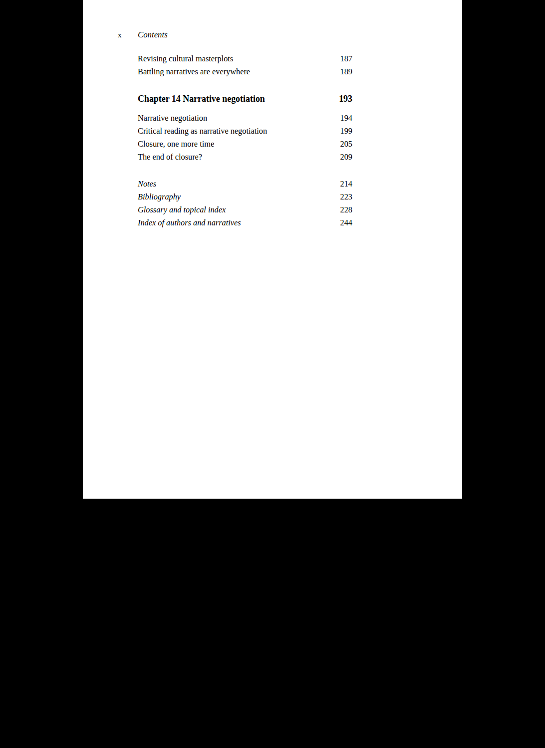x
Contents
Revising cultural masterplots 187
Battling narratives are everywhere 189
Chapter 14 Narrative negotiation 193
Narrative negotiation 194
Critical reading as narrative negotiation 199
Closure, one more time 205
The end of closure?209
Notes 214
Bibliography 223
Glossary and topical index 228
Index of authors and narratives 244